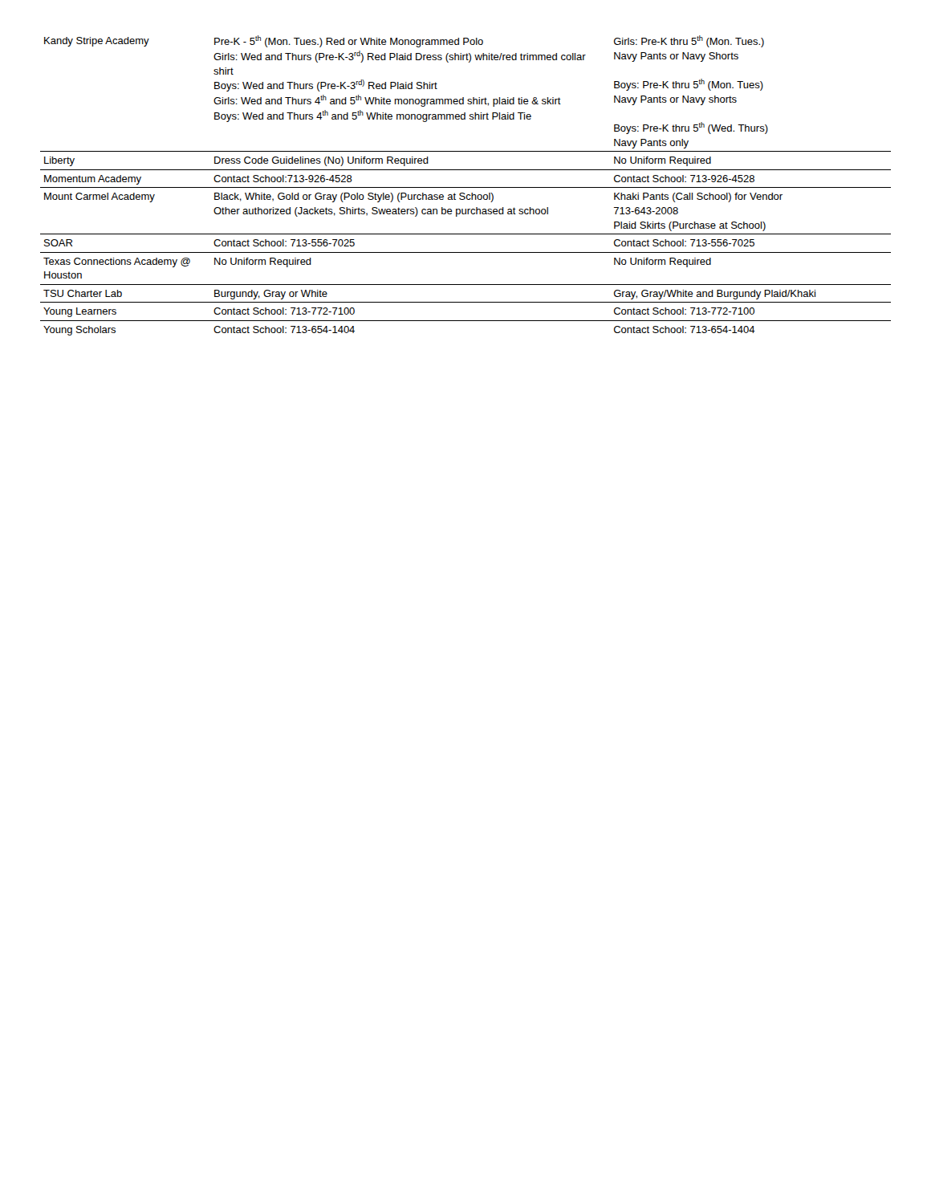| Kandy Stripe Academy | Pre-K - 5 th (Mon. Tues.) Red or White Monogrammed Polo Girls: Wed and Thurs (Pre-K-3 rd ) Red Plaid Dress (shirt) white/red trimmed collar shirt Boys: Wed and Thurs (Pre-K-3 rd) Red Plaid Shirt Girls: Wed and Thurs 4 th and 5 th White monogrammed shirt, plaid tie & skirt Boys: Wed and Thurs 4 th and 5 th White monogrammed shirt Plaid Tie | Girls: Pre-K thru 5 th (Mon. Tues.) Navy Pants or Navy Shorts Boys: Pre-K thru 5 th (Mon. Tues) Navy Pants or Navy shorts Boys: Pre-K thru 5 th (Wed. Thurs) Navy Pants only |
| Liberty | Dress Code Guidelines (No) Uniform Required | No Uniform Required |
| Momentum Academy | Contact School:713-926-4528 | Contact School: 713-926-4528 |
| Mount Carmel Academy | Black, White, Gold or Gray (Polo Style) (Purchase at School) Other authorized (Jackets, Shirts, Sweaters) can be purchased at school | Khaki Pants (Call School) for Vendor 713-643-2008 Plaid Skirts (Purchase at School) |
| SOAR | Contact School: 713-556-7025 | Contact School: 713-556-7025 |
| Texas Connections Academy @ Houston | No Uniform Required | No Uniform Required |
| TSU Charter Lab | Burgundy, Gray or White | Gray, Gray/White and Burgundy Plaid/Khaki |
| Young Learners | Contact School: 713-772-7100 | Contact School: 713-772-7100 |
| Young Scholars | Contact School: 713-654-1404 | Contact School: 713-654-1404 |